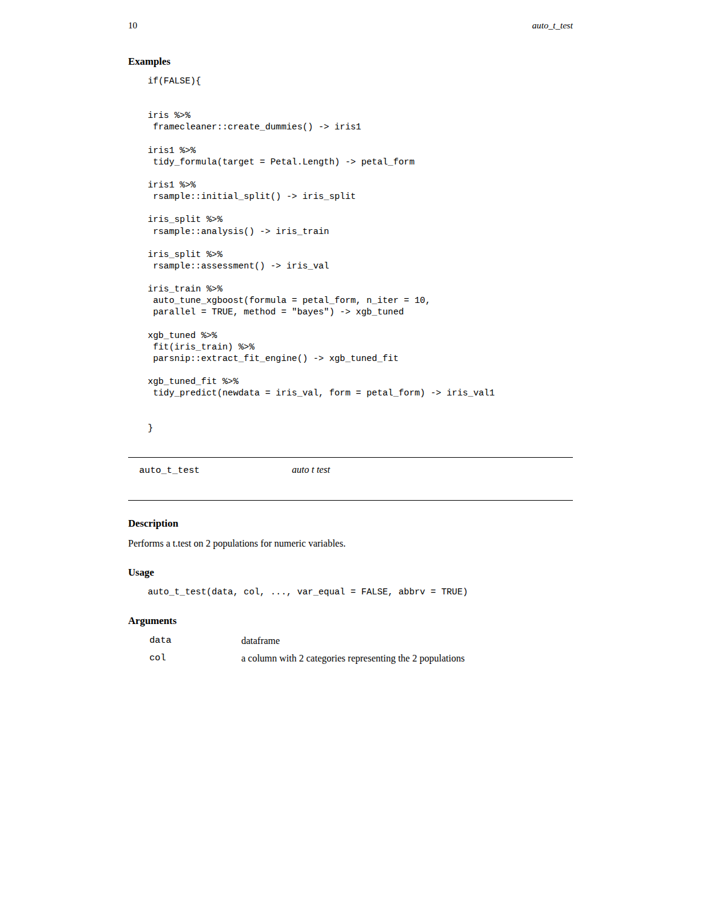10 auto_t_test
Examples
if(FALSE){


iris %>%
 framecleaner::create_dummies() -> iris1

iris1 %>%
 tidy_formula(target = Petal.Length) -> petal_form

iris1 %>%
 rsample::initial_split() -> iris_split

iris_split %>%
 rsample::analysis() -> iris_train

iris_split %>%
 rsample::assessment() -> iris_val

iris_train %>%
 auto_tune_xgboost(formula = petal_form, n_iter = 10,
 parallel = TRUE, method = "bayes") -> xgb_tuned

xgb_tuned %>%
 fit(iris_train) %>%
 parsnip::extract_fit_engine() -> xgb_tuned_fit

xgb_tuned_fit %>%
 tidy_predict(newdata = iris_val, form = petal_form) -> iris_val1


}
auto_t_test auto t test
Description
Performs a t.test on 2 populations for numeric variables.
Usage
auto_t_test(data, col, ..., var_equal = FALSE, abbrv = TRUE)
Arguments
data
dataframe
col
a column with 2 categories representing the 2 populations